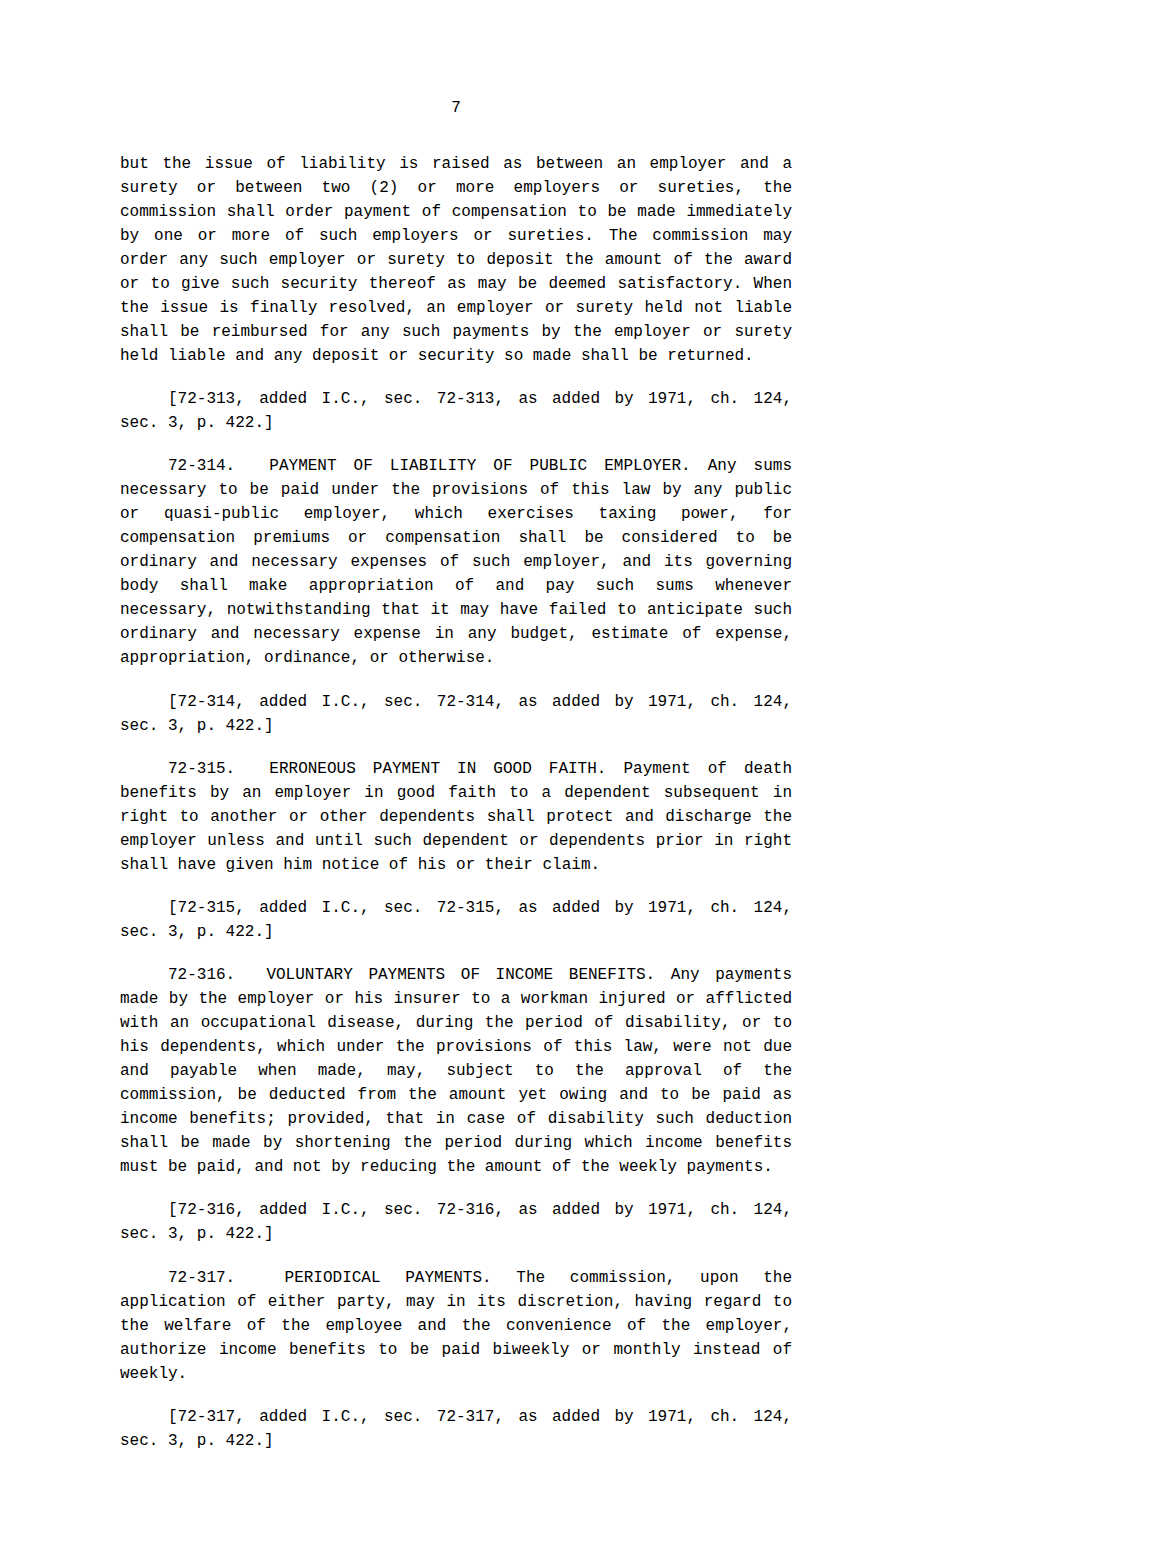7
but the issue of liability is raised as between an employer and a surety or between two (2) or more employers or sureties, the commission shall order payment of compensation to be made immediately by one or more of such employers or sureties. The commission may order any such employer or surety to deposit the amount of the award or to give such security thereof as may be deemed satisfactory. When the issue is finally resolved, an employer or surety held not liable shall be reimbursed for any such payments by the employer or surety held liable and any deposit or security so made shall be returned.
[72-313, added I.C., sec. 72-313, as added by 1971, ch. 124, sec. 3, p. 422.]
72-314. PAYMENT OF LIABILITY OF PUBLIC EMPLOYER. Any sums necessary to be paid under the provisions of this law by any public or quasi-public employer, which exercises taxing power, for compensation premiums or compensation shall be considered to be ordinary and necessary expenses of such employer, and its governing body shall make appropriation of and pay such sums whenever necessary, notwithstanding that it may have failed to anticipate such ordinary and necessary expense in any budget, estimate of expense, appropriation, ordinance, or otherwise.
[72-314, added I.C., sec. 72-314, as added by 1971, ch. 124, sec. 3, p. 422.]
72-315. ERRONEOUS PAYMENT IN GOOD FAITH. Payment of death benefits by an employer in good faith to a dependent subsequent in right to another or other dependents shall protect and discharge the employer unless and until such dependent or dependents prior in right shall have given him notice of his or their claim.
[72-315, added I.C., sec. 72-315, as added by 1971, ch. 124, sec. 3, p. 422.]
72-316. VOLUNTARY PAYMENTS OF INCOME BENEFITS. Any payments made by the employer or his insurer to a workman injured or afflicted with an occupational disease, during the period of disability, or to his dependents, which under the provisions of this law, were not due and payable when made, may, subject to the approval of the commission, be deducted from the amount yet owing and to be paid as income benefits; provided, that in case of disability such deduction shall be made by shortening the period during which income benefits must be paid, and not by reducing the amount of the weekly payments.
[72-316, added I.C., sec. 72-316, as added by 1971, ch. 124, sec. 3, p. 422.]
72-317. PERIODICAL PAYMENTS. The commission, upon the application of either party, may in its discretion, having regard to the welfare of the employee and the convenience of the employer, authorize income benefits to be paid biweekly or monthly instead of weekly.
[72-317, added I.C., sec. 72-317, as added by 1971, ch. 124, sec. 3, p. 422.]